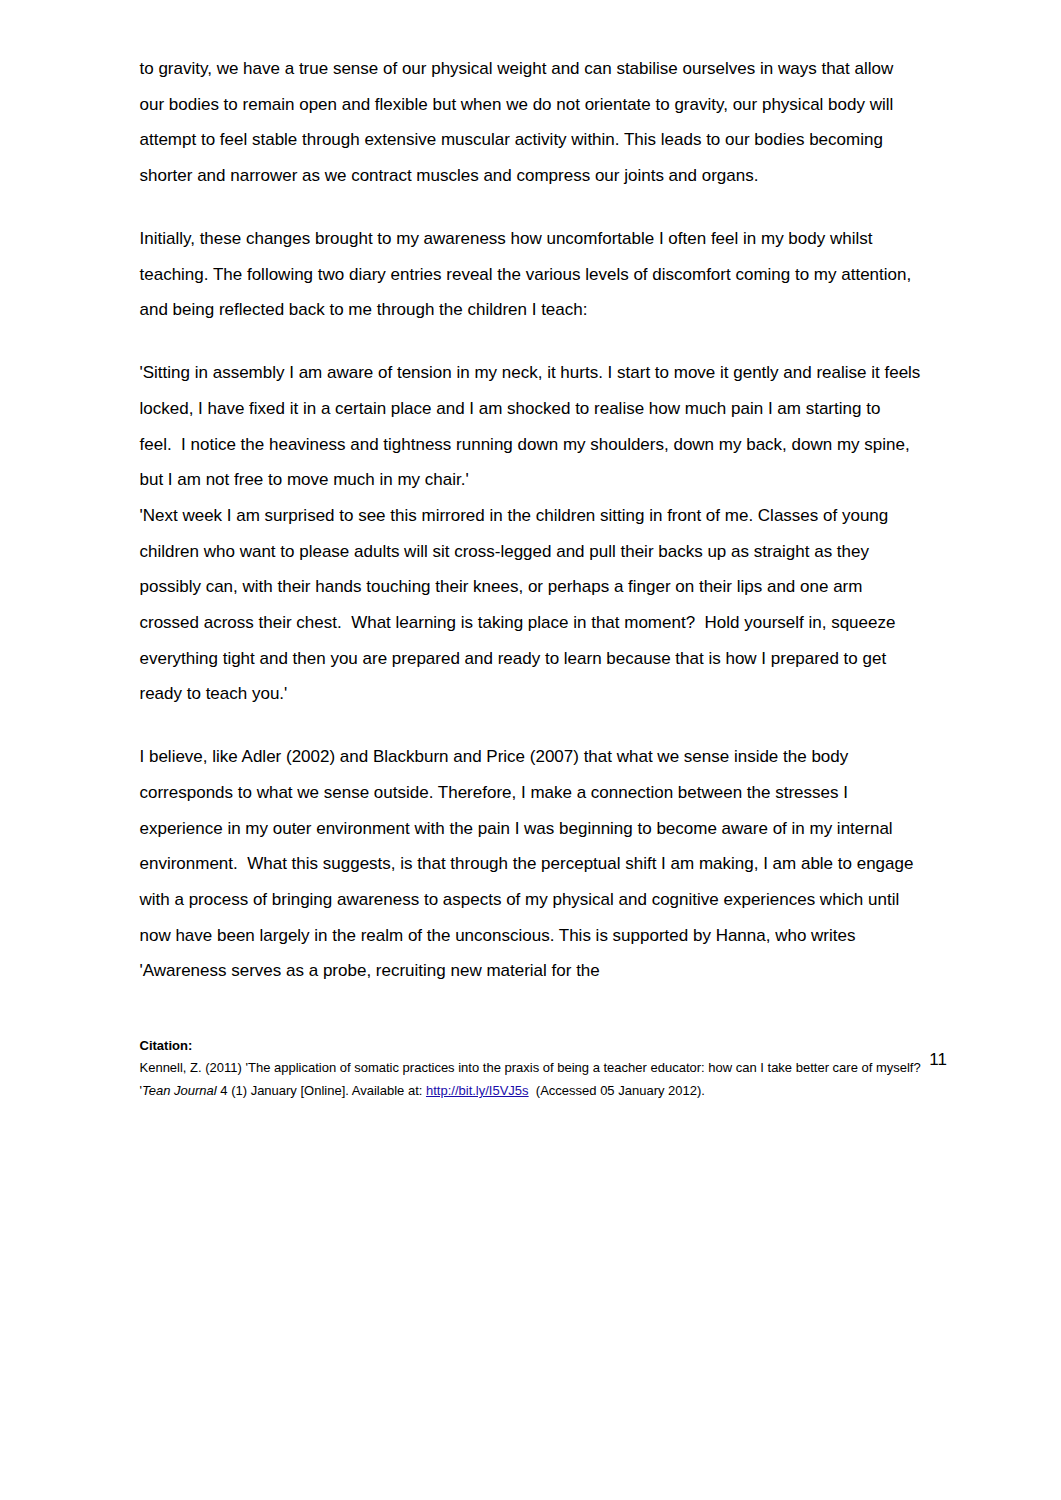to gravity, we have a true sense of our physical weight and can stabilise ourselves in ways that allow our bodies to remain open and flexible but when we do not orientate to gravity, our physical body will attempt to feel stable through extensive muscular activity within. This leads to our bodies becoming shorter and narrower as we contract muscles and compress our joints and organs.
Initially, these changes brought to my awareness how uncomfortable I often feel in my body whilst teaching. The following two diary entries reveal the various levels of discomfort coming to my attention, and being reflected back to me through the children I teach:
'Sitting in assembly I am aware of tension in my neck, it hurts. I start to move it gently and realise it feels locked, I have fixed it in a certain place and I am shocked to realise how much pain I am starting to feel. I notice the heaviness and tightness running down my shoulders, down my back, down my spine, but I am not free to move much in my chair.'
'Next week I am surprised to see this mirrored in the children sitting in front of me. Classes of young children who want to please adults will sit cross-legged and pull their backs up as straight as they possibly can, with their hands touching their knees, or perhaps a finger on their lips and one arm crossed across their chest. What learning is taking place in that moment? Hold yourself in, squeeze everything tight and then you are prepared and ready to learn because that is how I prepared to get ready to teach you.'
I believe, like Adler (2002) and Blackburn and Price (2007) that what we sense inside the body corresponds to what we sense outside. Therefore, I make a connection between the stresses I experience in my outer environment with the pain I was beginning to become aware of in my internal environment. What this suggests, is that through the perceptual shift I am making, I am able to engage with a process of bringing awareness to aspects of my physical and cognitive experiences which until now have been largely in the realm of the unconscious. This is supported by Hanna, who writes 'Awareness serves as a probe, recruiting new material for the
11 Citation:
Kennell, Z. (2011) 'The application of somatic practices into the praxis of being a teacher educator: how can I take better care of myself? 'Tean Journal 4 (1) January [Online]. Available at: http://bit.ly/I5VJ5s (Accessed 05 January 2012).